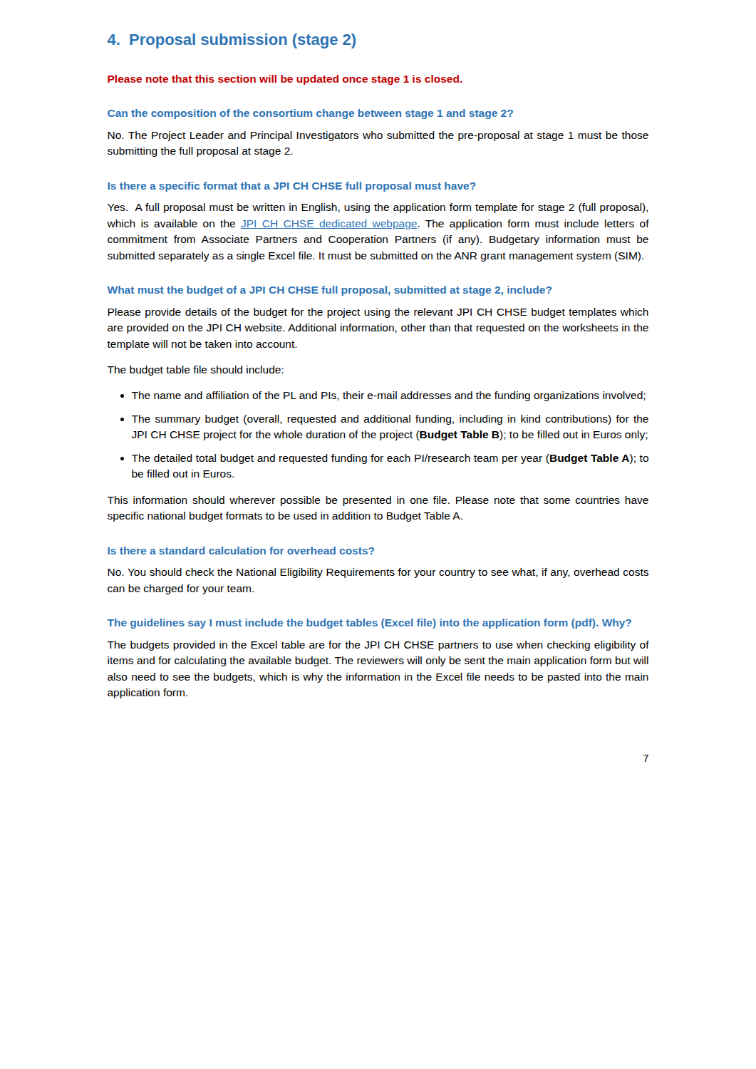4. Proposal submission (stage 2)
Please note that this section will be updated once stage 1 is closed.
Can the composition of the consortium change between stage 1 and stage 2?
No. The Project Leader and Principal Investigators who submitted the pre-proposal at stage 1 must be those submitting the full proposal at stage 2.
Is there a specific format that a JPI CH CHSE full proposal must have?
Yes. A full proposal must be written in English, using the application form template for stage 2 (full proposal), which is available on the JPI CH CHSE dedicated webpage. The application form must include letters of commitment from Associate Partners and Cooperation Partners (if any). Budgetary information must be submitted separately as a single Excel file. It must be submitted on the ANR grant management system (SIM).
What must the budget of a JPI CH CHSE full proposal, submitted at stage 2, include?
Please provide details of the budget for the project using the relevant JPI CH CHSE budget templates which are provided on the JPI CH website. Additional information, other than that requested on the worksheets in the template will not be taken into account.
The budget table file should include:
The name and affiliation of the PL and PIs, their e-mail addresses and the funding organizations involved;
The summary budget (overall, requested and additional funding, including in kind contributions) for the JPI CH CHSE project for the whole duration of the project (Budget Table B); to be filled out in Euros only;
The detailed total budget and requested funding for each PI/research team per year (Budget Table A); to be filled out in Euros.
This information should wherever possible be presented in one file. Please note that some countries have specific national budget formats to be used in addition to Budget Table A.
Is there a standard calculation for overhead costs?
No. You should check the National Eligibility Requirements for your country to see what, if any, overhead costs can be charged for your team.
The guidelines say I must include the budget tables (Excel file) into the application form (pdf). Why?
The budgets provided in the Excel table are for the JPI CH CHSE partners to use when checking eligibility of items and for calculating the available budget. The reviewers will only be sent the main application form but will also need to see the budgets, which is why the information in the Excel file needs to be pasted into the main application form.
7